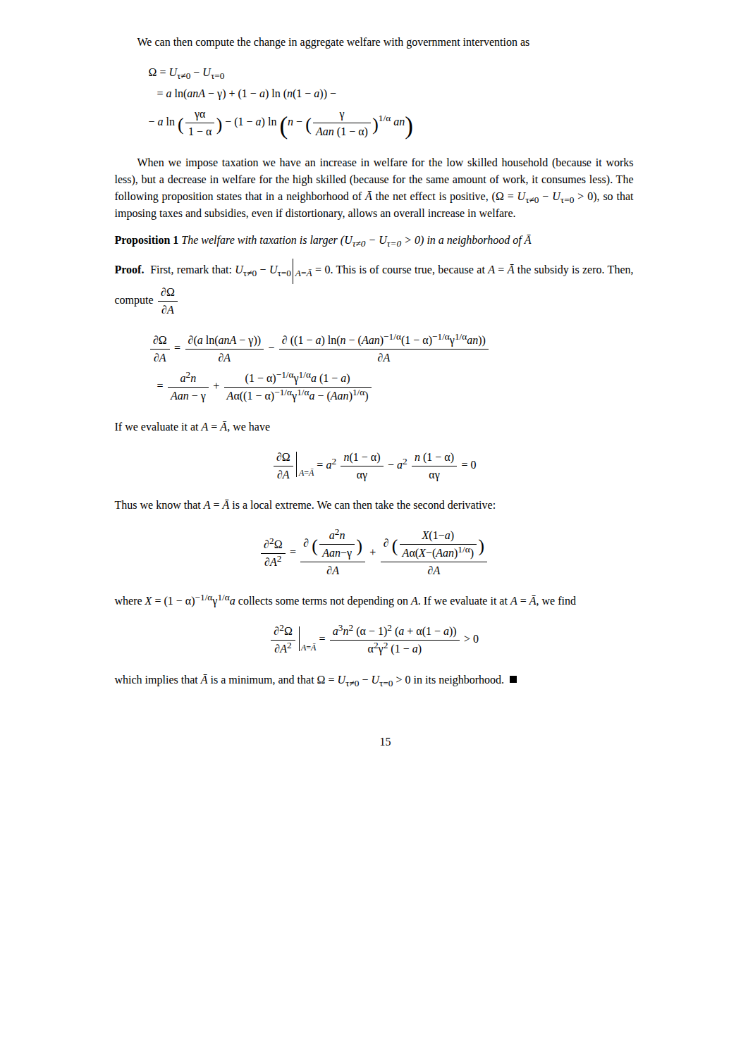We can then compute the change in aggregate welfare with government intervention as
Ω = Uτ≠0 − Uτ=0
= a ln(anA − γ) + (1 − a) ln (n(1 − a)) −
− a ln (γα 1 − α) − (1 − a) ln (n − (γAan (1 − α))1/α an)
When we impose taxation we have an increase in welfare for the low skilled household (because it works less), but a decrease in welfare for the high skilled (because for the same amount of work, it consumes less). The following proposition states that in a neighborhood of Ā the net effect is positive, (Ω = Uτ≠0 − Uτ=0 > 0), so that imposing taxes and subsidies, even if distortionary, allows an overall increase in welfare.
Proposition 1 The welfare with taxation is larger (Uτ≠0 − Uτ=0 > 0) in a neighborhood of Ā
Proof. First, remark that: Uτ≠0 − Uτ=0A=Ā = 0. This is of course true, because at A = Ā the subsidy is zero. Then, compute ∂Ω∂A
∂Ω∂A = ∂(a ln(anA − γ))∂A − ∂ ((1 − a) ln(n − (Aan)−1/α(1 − α)−1/αγ1/αan))∂A
= a2n Aan − γ + (1 − α)−1/αγ1/αa (1 − a) Aα((1 − α)−1/αγ1/αa − (Aan)1/α)
If we evaluate it at A = Ā, we have
∂Ω∂A A=Ā = a2 n(1 − α) αγ − a2 n (1 − α) αγ = 0
Thus we know that A = Ā is a local extreme. We can then take the second derivative:
∂2Ω∂A2 = ∂ (a2n Aan−γ)∂A + ∂ (X(1−a) Aα(X−(Aan)1/α))∂A
where X = (1 − α)−1/αγ1/αa collects some terms not depending on A. If we evaluate it at A = Ā, we find
∂2Ω∂A2 A=Ā = a3n2 (α − 1)2 (a + α(1 − a)) α2γ2 (1 − a) > 0
which implies that Ā is a minimum, and that Ω = Uτ≠0 − Uτ=0 > 0 in its neighborhood.
15